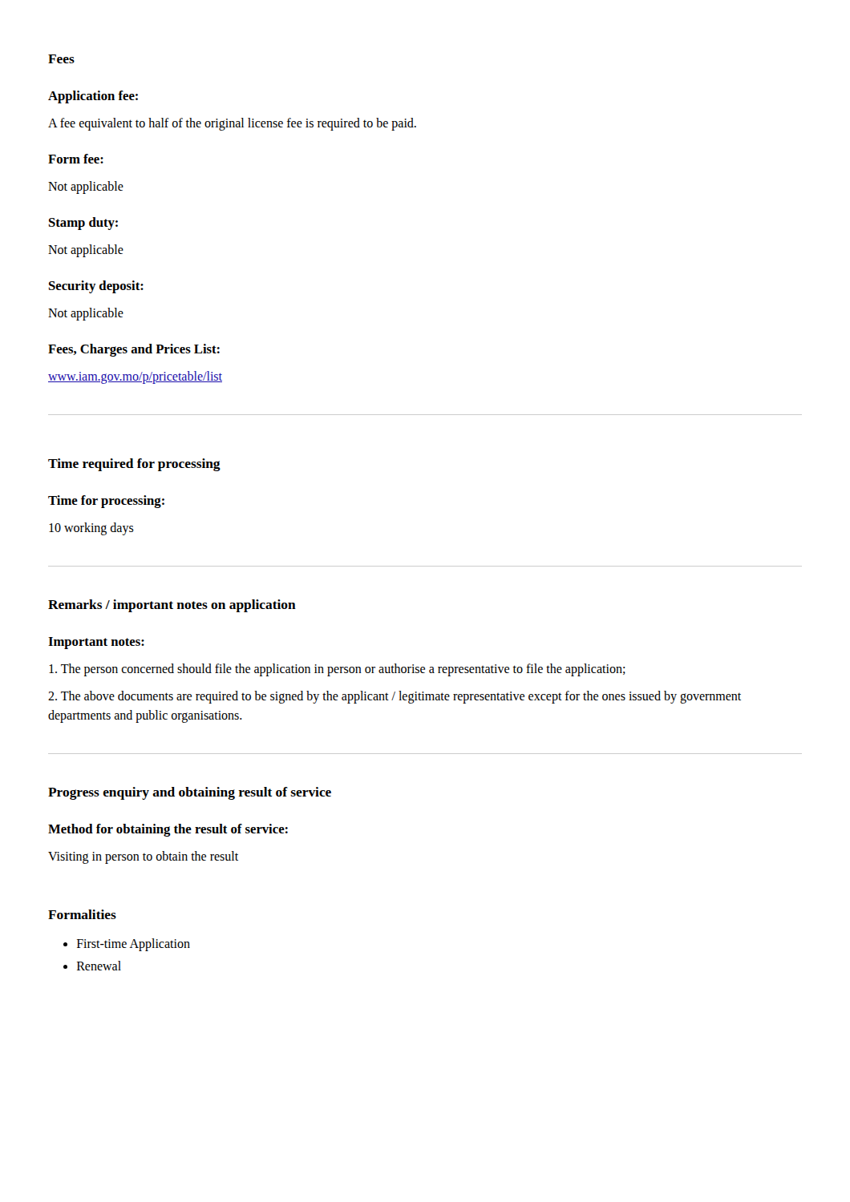Fees
Application fee:
A fee equivalent to half of the original license fee is required to be paid.
Form fee:
Not applicable
Stamp duty:
Not applicable
Security deposit:
Not applicable
Fees, Charges and Prices List:
www.iam.gov.mo/p/pricetable/list
Time required for processing
Time for processing:
10 working days
Remarks / important notes on application
Important notes:
1. The person concerned should file the application in person or authorise a representative to file the application;
2. The above documents are required to be signed by the applicant / legitimate representative except for the ones issued by government departments and public organisations.
Progress enquiry and obtaining result of service
Method for obtaining the result of service:
Visiting in person to obtain the result
Formalities
First-time Application
Renewal